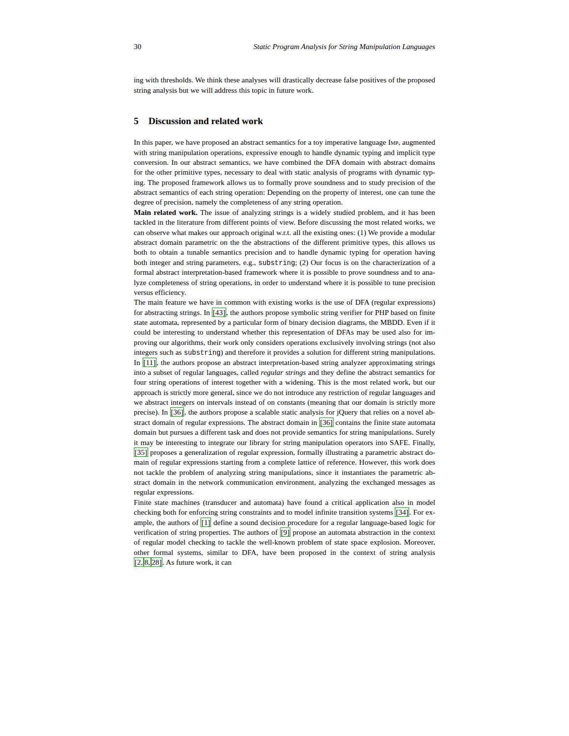30 Static Program Analysis for String Manipulation Languages
ing with thresholds. We think these analyses will drastically decrease false positives of the proposed string analysis but we will address this topic in future work.
5 Discussion and related work
In this paper, we have proposed an abstract semantics for a toy imperative language Imp, augmented with string manipulation operations, expressive enough to handle dynamic typing and implicit type conversion. In our abstract semantics, we have combined the DFA domain with abstract domains for the other primitive types, necessary to deal with static analysis of programs with dynamic typing. The proposed framework allows us to formally prove soundness and to study precision of the abstract semantics of each string operation: Depending on the property of interest, one can tune the degree of precision, namely the completeness of any string operation.
Main related work. The issue of analyzing strings is a widely studied problem, and it has been tackled in the literature from different points of view. Before discussing the most related works, we can observe what makes our approach original w.r.t. all the existing ones: (1) We provide a modular abstract domain parametric on the the abstractions of the different primitive types, this allows us both to obtain a tunable semantics precision and to handle dynamic typing for operation having both integer and string parameters, e.g., substring; (2) Our focus is on the characterization of a formal abstract interpretation-based framework where it is possible to prove soundness and to analyze completeness of string operations, in order to understand where it is possible to tune precision versus efficiency.
The main feature we have in common with existing works is the use of DFA (regular expressions) for abstracting strings. In [43], the authors propose symbolic string verifier for PHP based on finite state automata, represented by a particular form of binary decision diagrams, the MBDD. Even if it could be interesting to understand whether this representation of DFAs may be used also for improving our algorithms, their work only considers operations exclusively involving strings (not also integers such as substring) and therefore it provides a solution for different string manipulations. In [11], the authors propose an abstract interpretation-based string analyzer approximating strings into a subset of regular languages, called regular strings and they define the abstract semantics for four string operations of interest together with a widening. This is the most related work, but our approach is strictly more general, since we do not introduce any restriction of regular languages and we abstract integers on intervals instead of on constants (meaning that our domain is strictly more precise). In [36], the authors propose a scalable static analysis for jQuery that relies on a novel abstract domain of regular expressions. The abstract domain in [36] contains the finite state automata domain but pursues a different task and does not provide semantics for string manipulations. Surely it may be interesting to integrate our library for string manipulation operators into SAFE. Finally, [35] proposes a generalization of regular expression, formally illustrating a parametric abstract domain of regular expressions starting from a complete lattice of reference. However, this work does not tackle the problem of analyzing string manipulations, since it instantiates the parametric abstract domain in the network communication environment, analyzing the exchanged messages as regular expressions.
Finite state machines (transducer and automata) have found a critical application also in model checking both for enforcing string constraints and to model infinite transition systems [34]. For example, the authors of [1] define a sound decision procedure for a regular language-based logic for verification of string properties. The authors of [9] propose an automata abstraction in the context of regular model checking to tackle the well-known problem of state space explosion. Moreover, other formal systems, similar to DFA, have been proposed in the context of string analysis [2, 8, 28]. As future work, it can